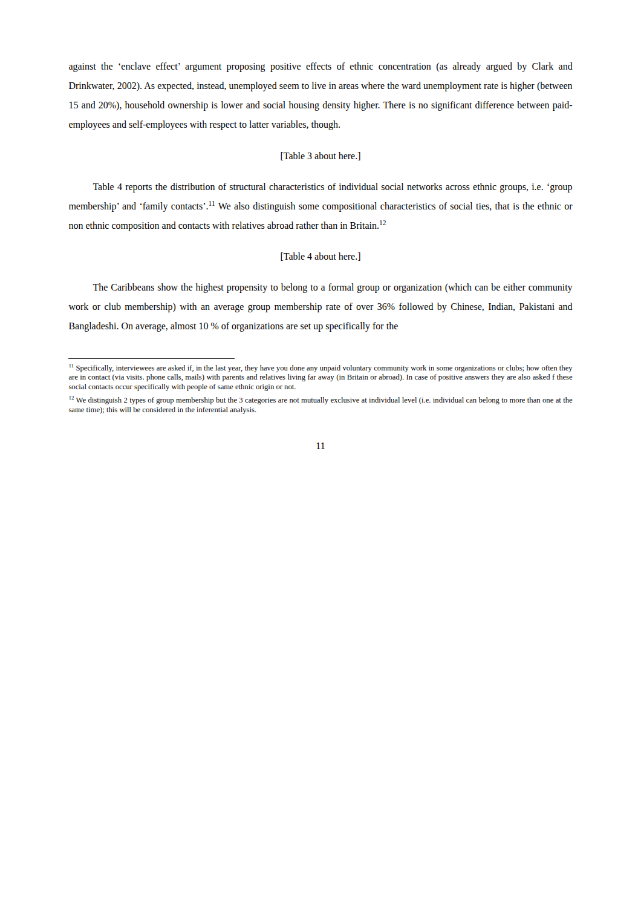against the ‘enclave effect’ argument proposing positive effects of ethnic concentration (as already argued by Clark and Drinkwater, 2002). As expected, instead, unemployed seem to live in areas where the ward unemployment rate is higher (between 15 and 20%), household ownership is lower and social housing density higher. There is no significant difference between paid-employees and self-employees with respect to latter variables, though.
[Table 3 about here.]
Table 4 reports the distribution of structural characteristics of individual social networks across ethnic groups, i.e. ‘group membership’ and ‘family contacts’.11 We also distinguish some compositional characteristics of social ties, that is the ethnic or non ethnic composition and contacts with relatives abroad rather than in Britain.12
[Table 4 about here.]
The Caribbeans show the highest propensity to belong to a formal group or organization (which can be either community work or club membership) with an average group membership rate of over 36% followed by Chinese, Indian, Pakistani and Bangladeshi. On average, almost 10 % of organizations are set up specifically for the
11 Specifically, interviewees are asked if, in the last year, they have you done any unpaid voluntary community work in some organizations or clubs; how often they are in contact (via visits. phone calls, mails) with parents and relatives living far away (in Britain or abroad). In case of positive answers they are also asked f these social contacts occur specifically with people of same ethnic origin or not.
12 We distinguish 2 types of group membership but the 3 categories are not mutually exclusive at individual level (i.e. individual can belong to more than one at the same time); this will be considered in the inferential analysis.
11